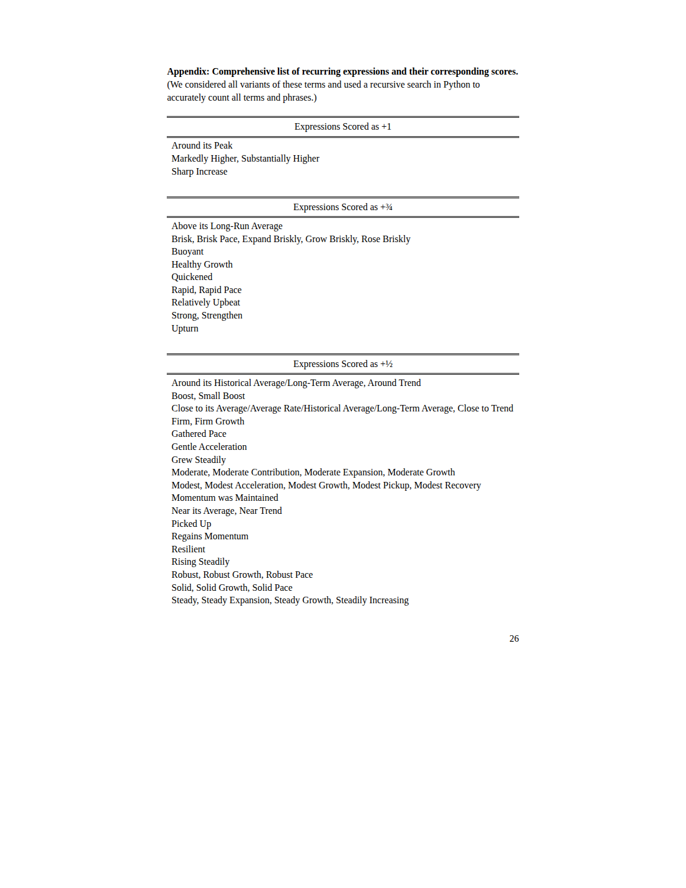Appendix: Comprehensive list of recurring expressions and their corresponding scores.
(We considered all variants of these terms and used a recursive search in Python to accurately count all terms and phrases.)
Expressions Scored as +1
| Around its Peak |
| Markedly Higher, Substantially Higher |
| Sharp Increase |
Expressions Scored as +¾
| Above its Long-Run Average |
| Brisk, Brisk Pace, Expand Briskly, Grow Briskly, Rose Briskly |
| Buoyant |
| Healthy Growth |
| Quickened |
| Rapid, Rapid Pace |
| Relatively Upbeat |
| Strong, Strengthen |
| Upturn |
Expressions Scored as +½
| Around its Historical Average/Long-Term Average, Around Trend |
| Boost, Small Boost |
| Close to its Average/Average Rate/Historical Average/Long-Term Average, Close to Trend |
| Firm, Firm Growth |
| Gathered Pace |
| Gentle Acceleration |
| Grew Steadily |
| Moderate, Moderate Contribution, Moderate Expansion, Moderate Growth |
| Modest, Modest Acceleration, Modest Growth, Modest Pickup, Modest Recovery |
| Momentum was Maintained |
| Near its Average, Near Trend |
| Picked Up |
| Regains Momentum |
| Resilient |
| Rising Steadily |
| Robust, Robust Growth, Robust Pace |
| Solid, Solid Growth, Solid Pace |
| Steady, Steady Expansion, Steady Growth, Steadily Increasing |
26